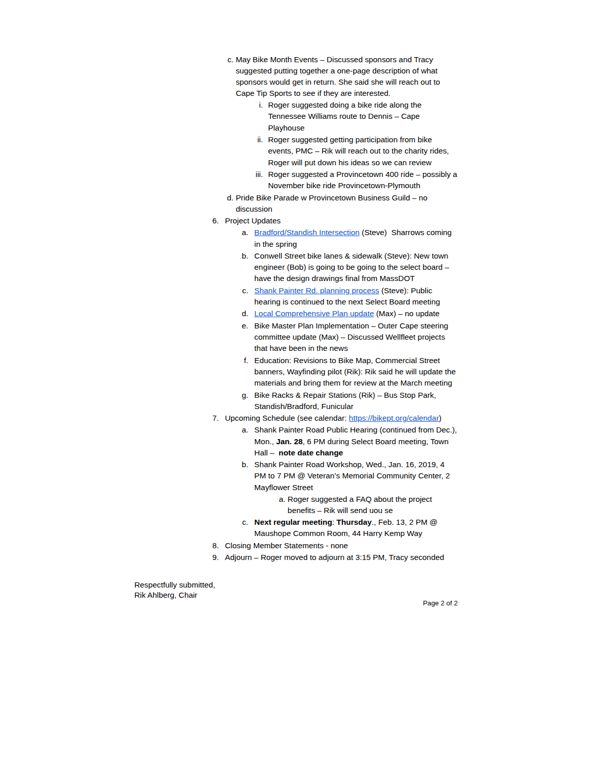May Bike Month Events – Discussed sponsors and Tracy suggested putting together a one-page description of what sponsors would get in return. She said she will reach out to Cape Tip Sports to see if they are interested.
Roger suggested doing a bike ride along the Tennessee Williams route to Dennis – Cape Playhouse
Roger suggested getting participation from bike events, PMC – Rik will reach out to the charity rides, Roger will put down his ideas so we can review
Roger suggested a Provincetown 400 ride – possibly a November bike ride Provincetown-Plymouth
Pride Bike Parade w Provincetown Business Guild – no discussion
Project Updates
Bradford/Standish Intersection (Steve) Sharrows coming in the spring
Conwell Street bike lanes & sidewalk (Steve): New town engineer (Bob) is going to be going to the select board – have the design drawings final from MassDOT
Shank Painter Rd. planning process (Steve): Public hearing is continued to the next Select Board meeting
Local Comprehensive Plan update (Max) – no update
Bike Master Plan Implementation – Outer Cape steering committee update (Max) – Discussed Wellfleet projects that have been in the news
Education: Revisions to Bike Map, Commercial Street banners, Wayfinding pilot (Rik): Rik said he will update the materials and bring them for review at the March meeting
Bike Racks & Repair Stations (Rik) – Bus Stop Park, Standish/Bradford, Funicular
Upcoming Schedule (see calendar: https://bikept.org/calendar)
Shank Painter Road Public Hearing (continued from Dec.), Mon., Jan. 28, 6 PM during Select Board meeting, Town Hall – note date change
Shank Painter Road Workshop, Wed., Jan. 16, 2019, 4 PM to 7 PM @ Veteran’s Memorial Community Center, 2 Mayflower Street
Roger suggested a FAQ about the project benefits – Rik will send uou se
Next regular meeting: Thursday., Feb. 13, 2 PM @ Maushope Common Room, 44 Harry Kemp Way
Closing Member Statements - none
Adjourn – Roger moved to adjourn at 3:15 PM, Tracy seconded
Respectfully submitted,
Rik Ahlberg, Chair
Page 2 of 2